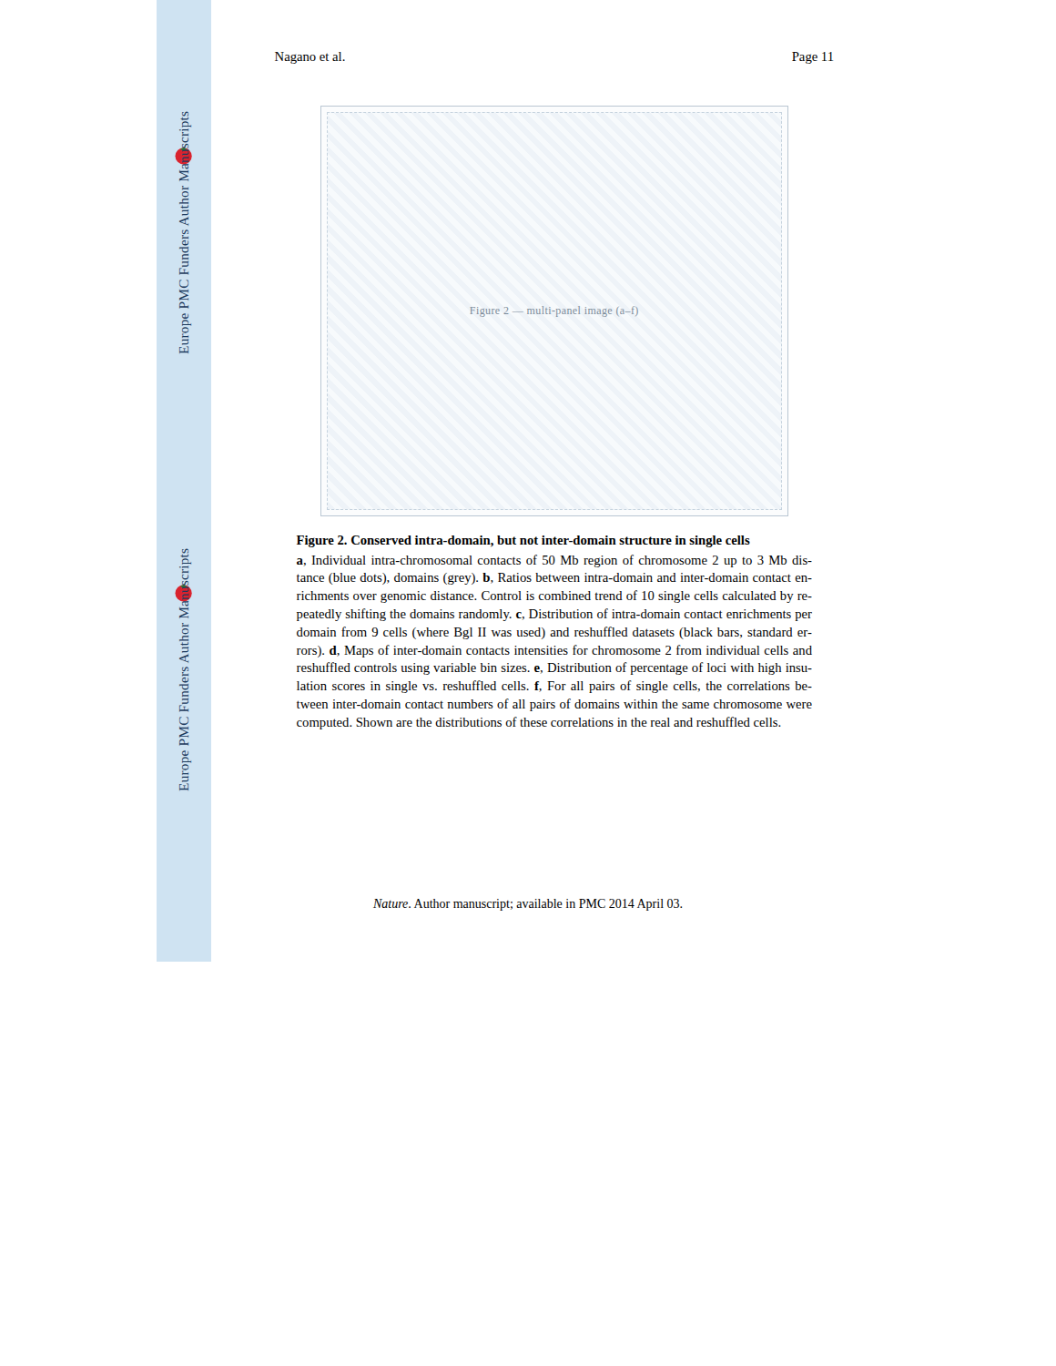Europe PMC Funders Author Manuscripts
Europe PMC Funders Author Manuscripts
Nagano et al. Page 11
Figure 2 — multi-panel image (a–f)
Figure 2. Conserved intra-domain, but not inter-domain structure in single cells
a, Individual intra-chromosomal contacts of 50 Mb region of chromosome 2 up to 3 Mb distance (blue dots), domains (grey). b, Ratios between intra-domain and inter-domain contact enrichments over genomic distance. Control is combined trend of 10 single cells calculated by repeatedly shifting the domains randomly. c, Distribution of intra-domain contact enrichments per domain from 9 cells (where Bgl II was used) and reshuffled datasets (black bars, standard errors). d, Maps of inter-domain contacts intensities for chromosome 2 from individual cells and reshuffled controls using variable bin sizes. e, Distribution of percentage of loci with high insulation scores in single vs. reshuffled cells. f, For all pairs of single cells, the correlations between inter-domain contact numbers of all pairs of domains within the same chromosome were computed. Shown are the distributions of these correlations in the real and reshuffled cells.
Nature. Author manuscript; available in PMC 2014 April 03.